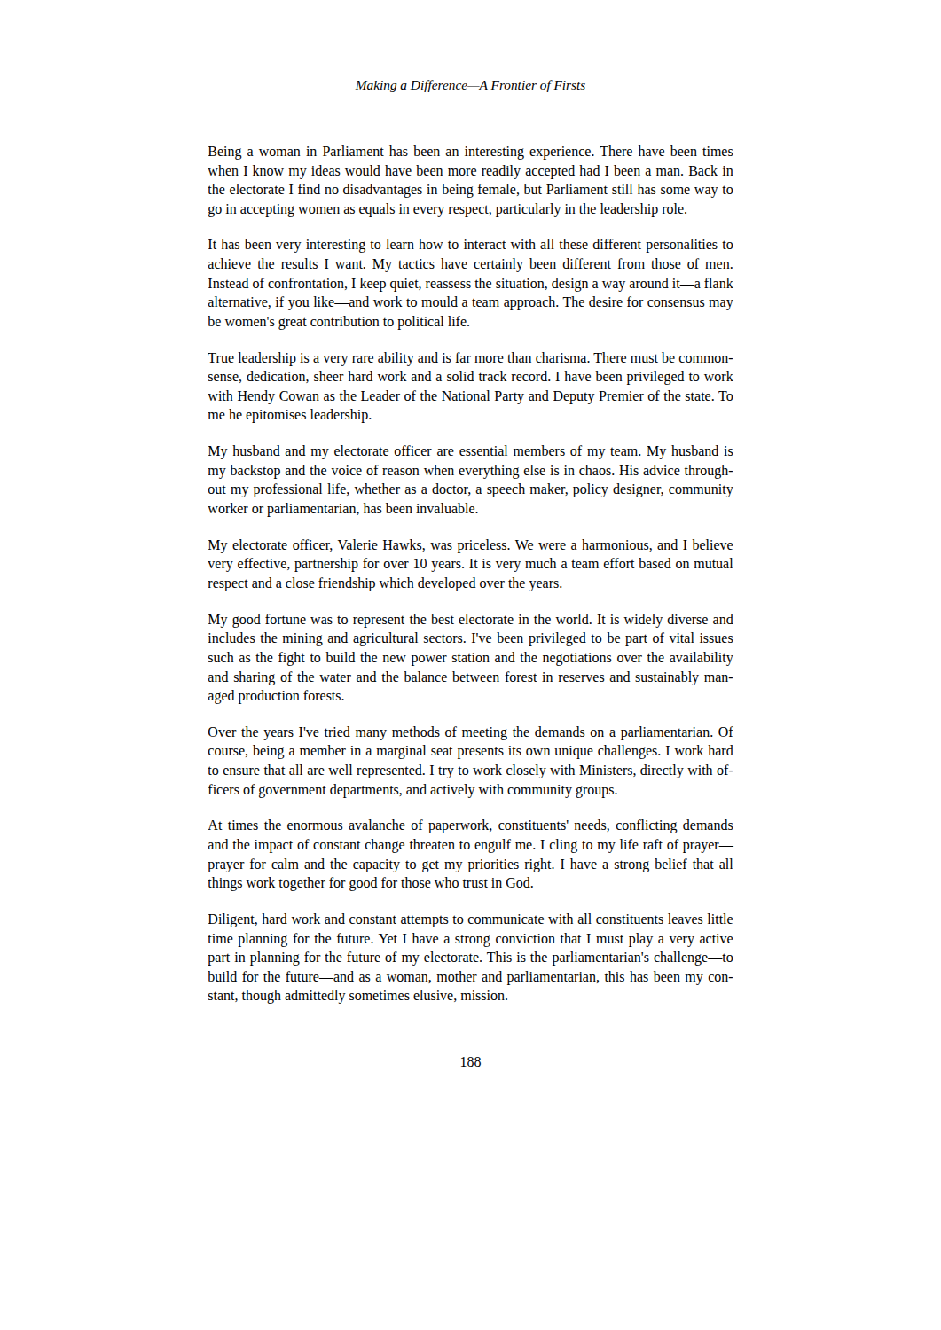Making a Difference—A Frontier of Firsts
Being a woman in Parliament has been an interesting experience. There have been times when I know my ideas would have been more readily accepted had I been a man. Back in the electorate I find no disadvantages in being female, but Parliament still has some way to go in accepting women as equals in every respect, particularly in the leadership role.
It has been very interesting to learn how to interact with all these different personalities to achieve the results I want. My tactics have certainly been different from those of men. Instead of confrontation, I keep quiet, reassess the situation, design a way around it—a flank alternative, if you like—and work to mould a team approach. The desire for consensus may be women's great contribution to political life.
True leadership is a very rare ability and is far more than charisma. There must be commonsense, dedication, sheer hard work and a solid track record. I have been privileged to work with Hendy Cowan as the Leader of the National Party and Deputy Premier of the state. To me he epitomises leadership.
My husband and my electorate officer are essential members of my team. My husband is my backstop and the voice of reason when everything else is in chaos. His advice throughout my professional life, whether as a doctor, a speech maker, policy designer, community worker or parliamentarian, has been invaluable.
My electorate officer, Valerie Hawks, was priceless. We were a harmonious, and I believe very effective, partnership for over 10 years. It is very much a team effort based on mutual respect and a close friendship which developed over the years.
My good fortune was to represent the best electorate in the world. It is widely diverse and includes the mining and agricultural sectors. I've been privileged to be part of vital issues such as the fight to build the new power station and the negotiations over the availability and sharing of the water and the balance between forest in reserves and sustainably managed production forests.
Over the years I've tried many methods of meeting the demands on a parliamentarian. Of course, being a member in a marginal seat presents its own unique challenges. I work hard to ensure that all are well represented. I try to work closely with Ministers, directly with officers of government departments, and actively with community groups.
At times the enormous avalanche of paperwork, constituents' needs, conflicting demands and the impact of constant change threaten to engulf me. I cling to my life raft of prayer—prayer for calm and the capacity to get my priorities right. I have a strong belief that all things work together for good for those who trust in God.
Diligent, hard work and constant attempts to communicate with all constituents leaves little time planning for the future. Yet I have a strong conviction that I must play a very active part in planning for the future of my electorate. This is the parliamentarian's challenge—to build for the future—and as a woman, mother and parliamentarian, this has been my constant, though admittedly sometimes elusive, mission.
188